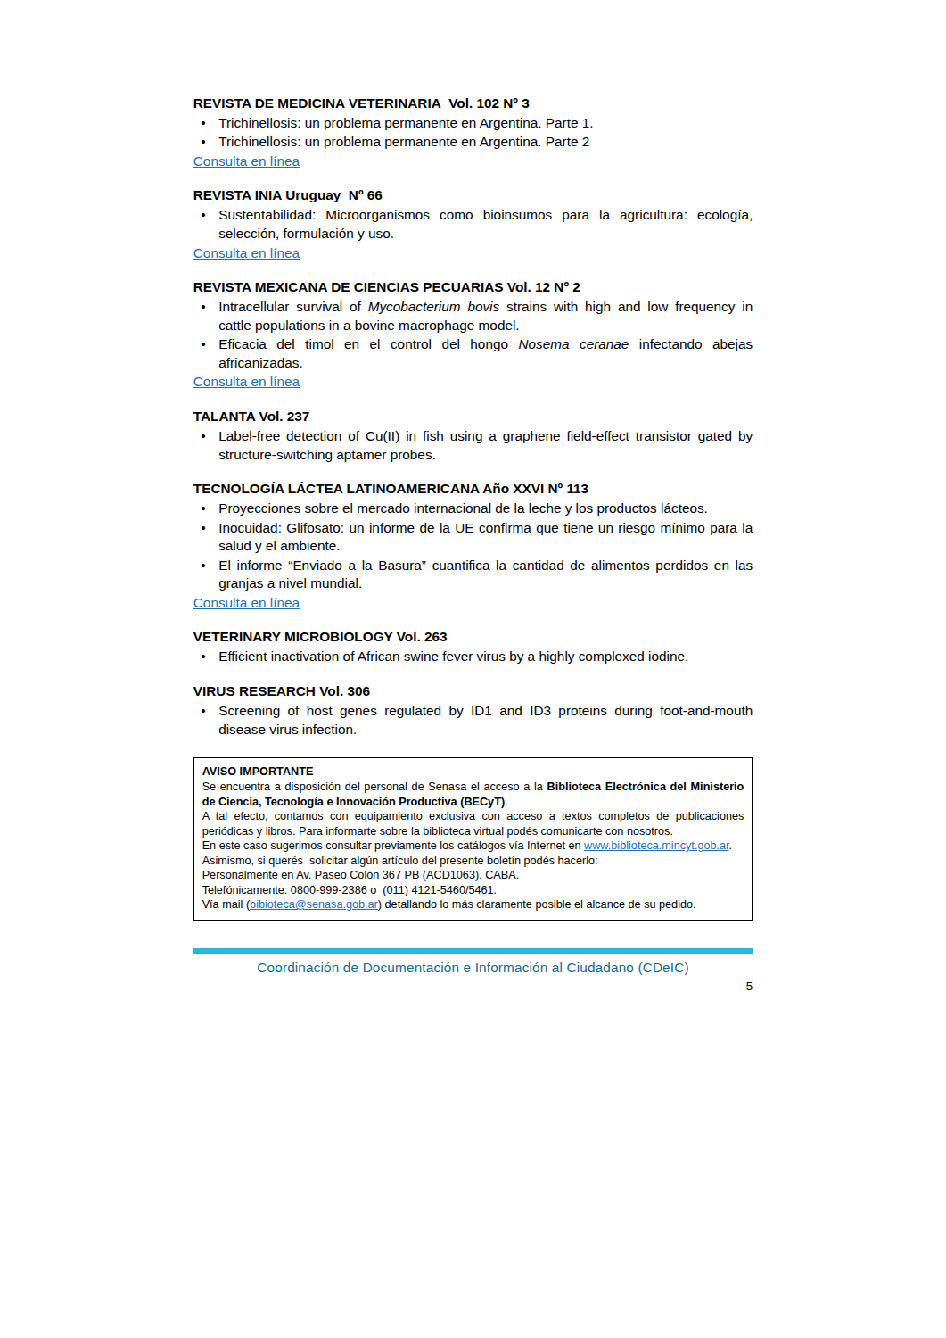REVISTA DE MEDICINA VETERINARIA Vol. 102 Nº 3
Trichinellosis: un problema permanente en Argentina. Parte 1.
Trichinellosis: un problema permanente en Argentina. Parte 2
Consulta en línea
REVISTA INIA Uruguay Nº 66
Sustentabilidad: Microorganismos como bioinsumos para la agricultura: ecología, selección, formulación y uso.
Consulta en línea
REVISTA MEXICANA DE CIENCIAS PECUARIAS Vol. 12 Nº 2
Intracellular survival of Mycobacterium bovis strains with high and low frequency in cattle populations in a bovine macrophage model.
Eficacia del timol en el control del hongo Nosema ceranae infectando abejas africanizadas.
Consulta en línea
TALANTA Vol. 237
Label-free detection of Cu(II) in fish using a graphene field-effect transistor gated by structure-switching aptamer probes.
TECNOLOGÍA LÁCTEA LATINOAMERICANA Año XXVI Nº 113
Proyecciones sobre el mercado internacional de la leche y los productos lácteos.
Inocuidad: Glifosato: un informe de la UE confirma que tiene un riesgo mínimo para la salud y el ambiente.
El informe “Enviado a la Basura” cuantifica la cantidad de alimentos perdidos en las granjas a nivel mundial.
Consulta en línea
VETERINARY MICROBIOLOGY Vol. 263
Efficient inactivation of African swine fever virus by a highly complexed iodine.
VIRUS RESEARCH Vol. 306
Screening of host genes regulated by ID1 and ID3 proteins during foot-and-mouth disease virus infection.
AVISO IMPORTANTE
Se encuentra a disposición del personal de Senasa el acceso a la Biblioteca Electrónica del Ministerio de Ciencia, Tecnología e Innovación Productiva (BECyT).
A tal efecto, contamos con equipamiento exclusiva con acceso a textos completos de publicaciones periódicas y libros. Para informarte sobre la biblioteca virtual podés comunicarte con nosotros.
En este caso sugerimos consultar previamente los catálogos vía Internet en www.biblioteca.mincyt.gob.ar.
Asimismo, si querés solicitar algún artículo del presente boletín podés hacerlo:
Personalmente en Av. Paseo Colón 367 PB (ACD1063), CABA.
Telefónicamente: 0800-999-2386 o (011) 4121-5460/5461.
Vía mail (bibioteca@senasa.gob.ar) detallando lo más claramente posible el alcance de su pedido.
Coordinación de Documentación e Información al Ciudadano (CDeIC)
5